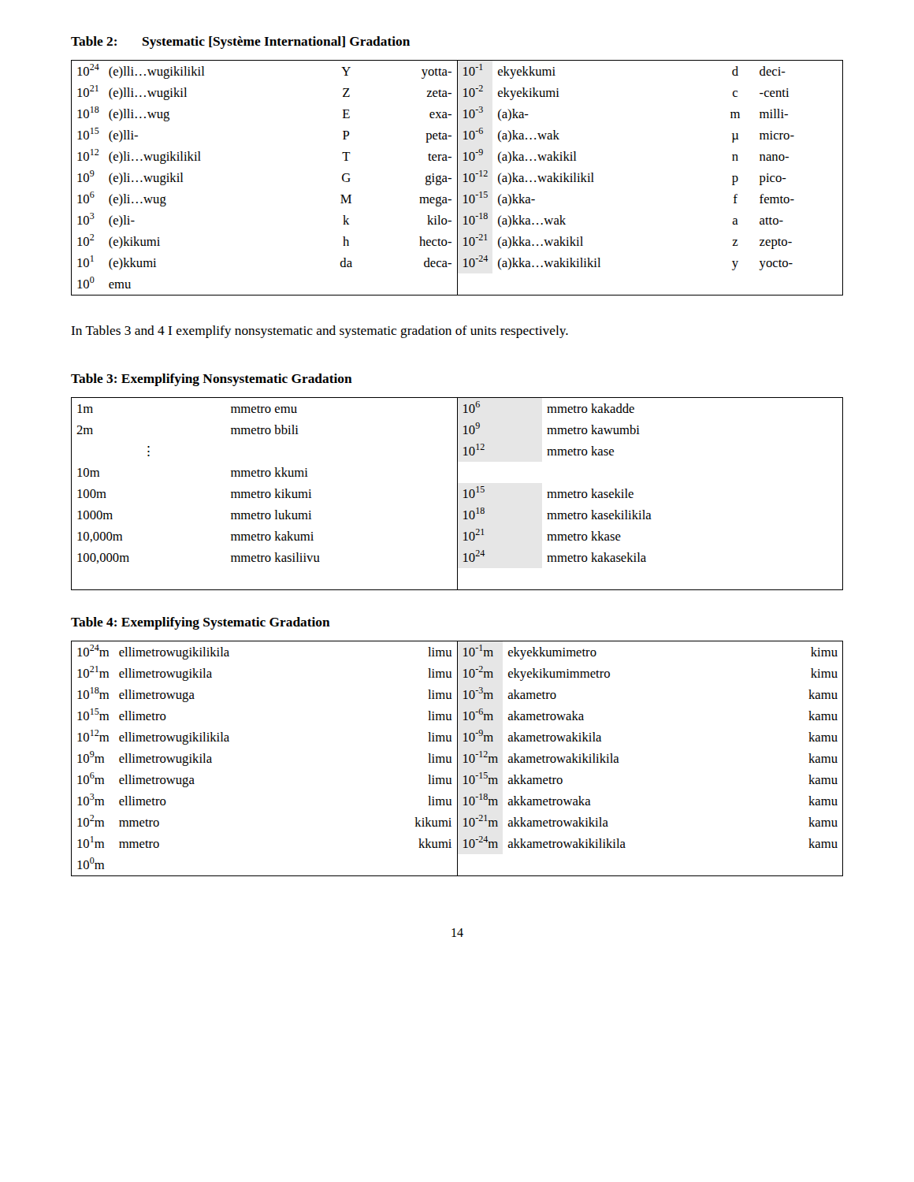Table 2: Systematic [Système International] Gradation
| / 10 24 / (e)lli…wugikilikil / Y / yotta- / / 10 21 / (e)lli…wugikil / Z / zeta- / / 10 18 / (e)lli…wug / E / exa- / / 10 15 / (e)lli- / P / peta- / / 10 12 / (e)li…wugikilikil / T / tera- / / 10 9 / (e)li…wugikil / G / giga- / / 10 6 / (e)li…wug / M / mega- / / 10 3 / (e)li- / k / kilo- / / 10 2 / (e)kikumi / h / hecto- / / 10 1 / (e)kkumi / da / deca- / / 10 0 / emu / / / | / 10 -1 / ekyekkumi / d / deci- / / 10 -2 / ekyekikumi / c / -centi / / 10 -3 / (a)ka- / m / milli- / / 10 -6 / (a)ka…wak / µ / micro- / / 10 -9 / (a)ka…wakikil / n / nano- / / 10 -12 / (a)ka…wakikilikil / p / pico- / / 10 -15 / (a)kka- / f / femto- / / 10 -18 / (a)kka…wak / a / atto- / / 10 -21 / (a)kka…wakikil / z / zepto- / / 10 -24 / (a)kka…wakikilikil / y / yocto- / |
In Tables 3 and 4 I exemplify nonsystematic and systematic gradation of units respectively.
Table 3: Exemplifying Nonsystematic Gradation
| / 1m / mmetro emu / / 2m / mmetro bbili / / ⋮ / / / 10m / mmetro kkumi / / 100m / mmetro kikumi / / 1000m / mmetro lukumi / / 10,000m / mmetro kakumi / / 100,000m / mmetro kasiliivu / | / 10 6 / mmetro kakadde / / 10 9 / mmetro kawumbi / / 10 12 / mmetro kase / / 10 15 / mmetro kasekile / / 10 18 / mmetro kasekilikila / / 10 21 / mmetro kkase / / 10 24 / mmetro kakasekila / |
Table 4: Exemplifying Systematic Gradation
| / 10 24 m / ellimetrowugikilikila / limu / / 10 21 m / ellimetrowugikila / limu / / 10 18 m / ellimetrowuga / limu / / 10 15 m / ellimetro / limu / / 10 12 m / ellimetrowugikilikila / limu / / 10 9 m / ellimetrowugikila / limu / / 10 6 m / ellimetrowuga / limu / / 10 3 m / ellimetro / limu / / 10 2 m / mmetro / kikumi / / 10 1 m / mmetro / kkumi / / 10 0 m / / / | / 10 -1 m / ekyekkumimetro / kimu / / 10 -2 m / ekyekikumimmetro / kimu / / 10 -3 m / akametro / kamu / / 10 -6 m / akametrowaka / kamu / / 10 -9 m / akametrowakikila / kamu / / 10 -12 m / akametrowakikilikila / kamu / / 10 -15 m / akkametro / kamu / / 10 -18 m / akkametrowaka / kamu / / 10 -21 m / akkametrowakikila / kamu / / 10 -24 m / akkametrowakikilikila / kamu / |
14